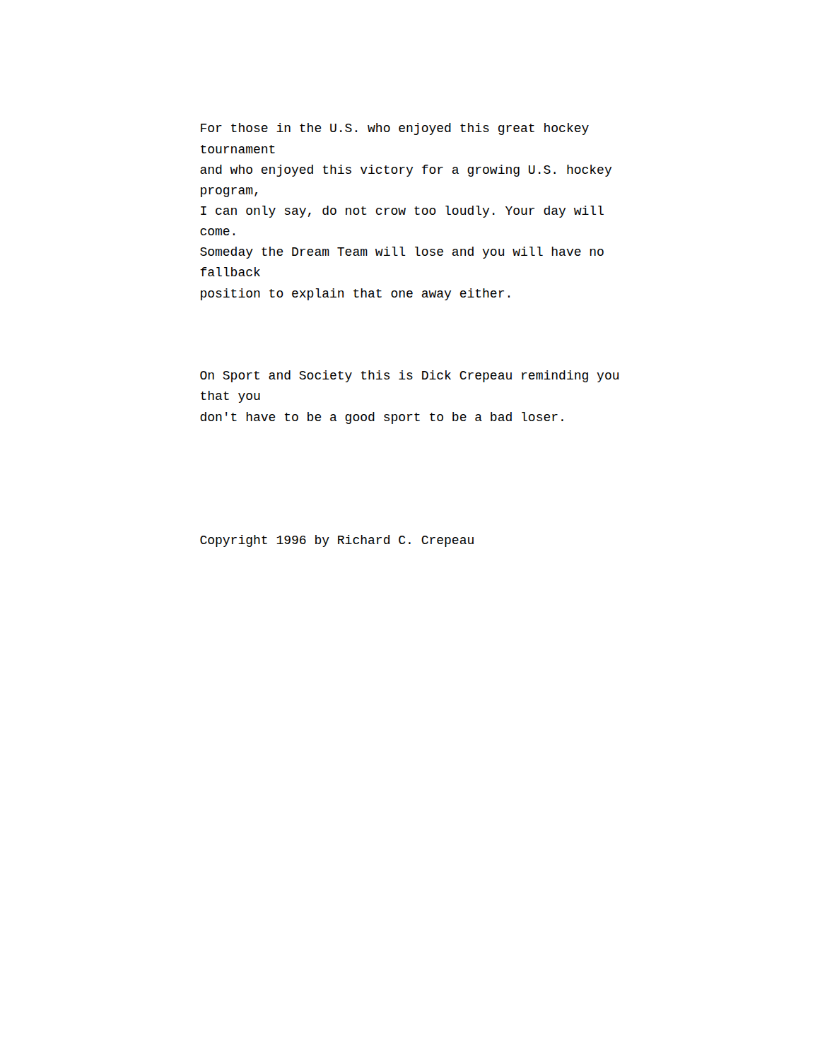For those in the U.S. who enjoyed this great hockey tournament and who enjoyed this victory for a growing U.S. hockey program, I can only say, do not crow too loudly. Your day will come. Someday the Dream Team will lose and you will have no fallback position to explain that one away either.
On Sport and Society this is Dick Crepeau reminding you that you don't have to be a good sport to be a bad loser.
Copyright 1996 by Richard C. Crepeau